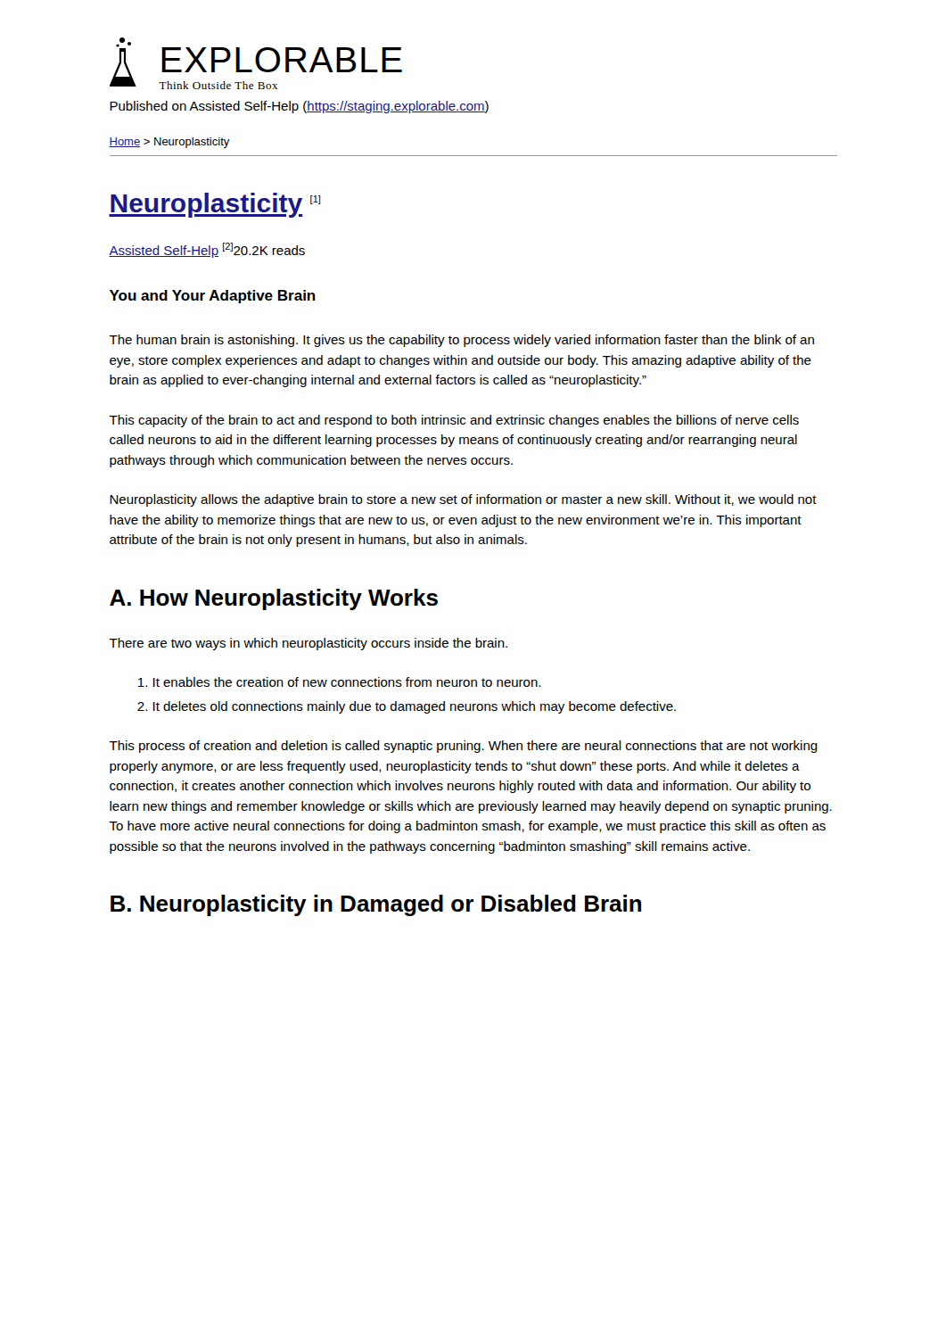EXPLORABLE
Think Outside The Box
Published on Assisted Self-Help (https://staging.explorable.com)
Home > Neuroplasticity
Neuroplasticity [1]
Assisted Self-Help [2]20.2K reads
You and Your Adaptive Brain
The human brain is astonishing. It gives us the capability to process widely varied information faster than the blink of an eye, store complex experiences and adapt to changes within and outside our body. This amazing adaptive ability of the brain as applied to ever-changing internal and external factors is called as “neuroplasticity.”
This capacity of the brain to act and respond to both intrinsic and extrinsic changes enables the billions of nerve cells called neurons to aid in the different learning processes by means of continuously creating and/or rearranging neural pathways through which communication between the nerves occurs.
Neuroplasticity allows the adaptive brain to store a new set of information or master a new skill. Without it, we would not have the ability to memorize things that are new to us, or even adjust to the new environment we’re in. This important attribute of the brain is not only present in humans, but also in animals.
A. How Neuroplasticity Works
There are two ways in which neuroplasticity occurs inside the brain.
It enables the creation of new connections from neuron to neuron.
It deletes old connections mainly due to damaged neurons which may become defective.
This process of creation and deletion is called synaptic pruning. When there are neural connections that are not working properly anymore, or are less frequently used, neuroplasticity tends to “shut down” these ports. And while it deletes a connection, it creates another connection which involves neurons highly routed with data and information. Our ability to learn new things and remember knowledge or skills which are previously learned may heavily depend on synaptic pruning. To have more active neural connections for doing a badminton smash, for example, we must practice this skill as often as possible so that the neurons involved in the pathways concerning “badminton smashing” skill remains active.
B. Neuroplasticity in Damaged or Disabled Brain